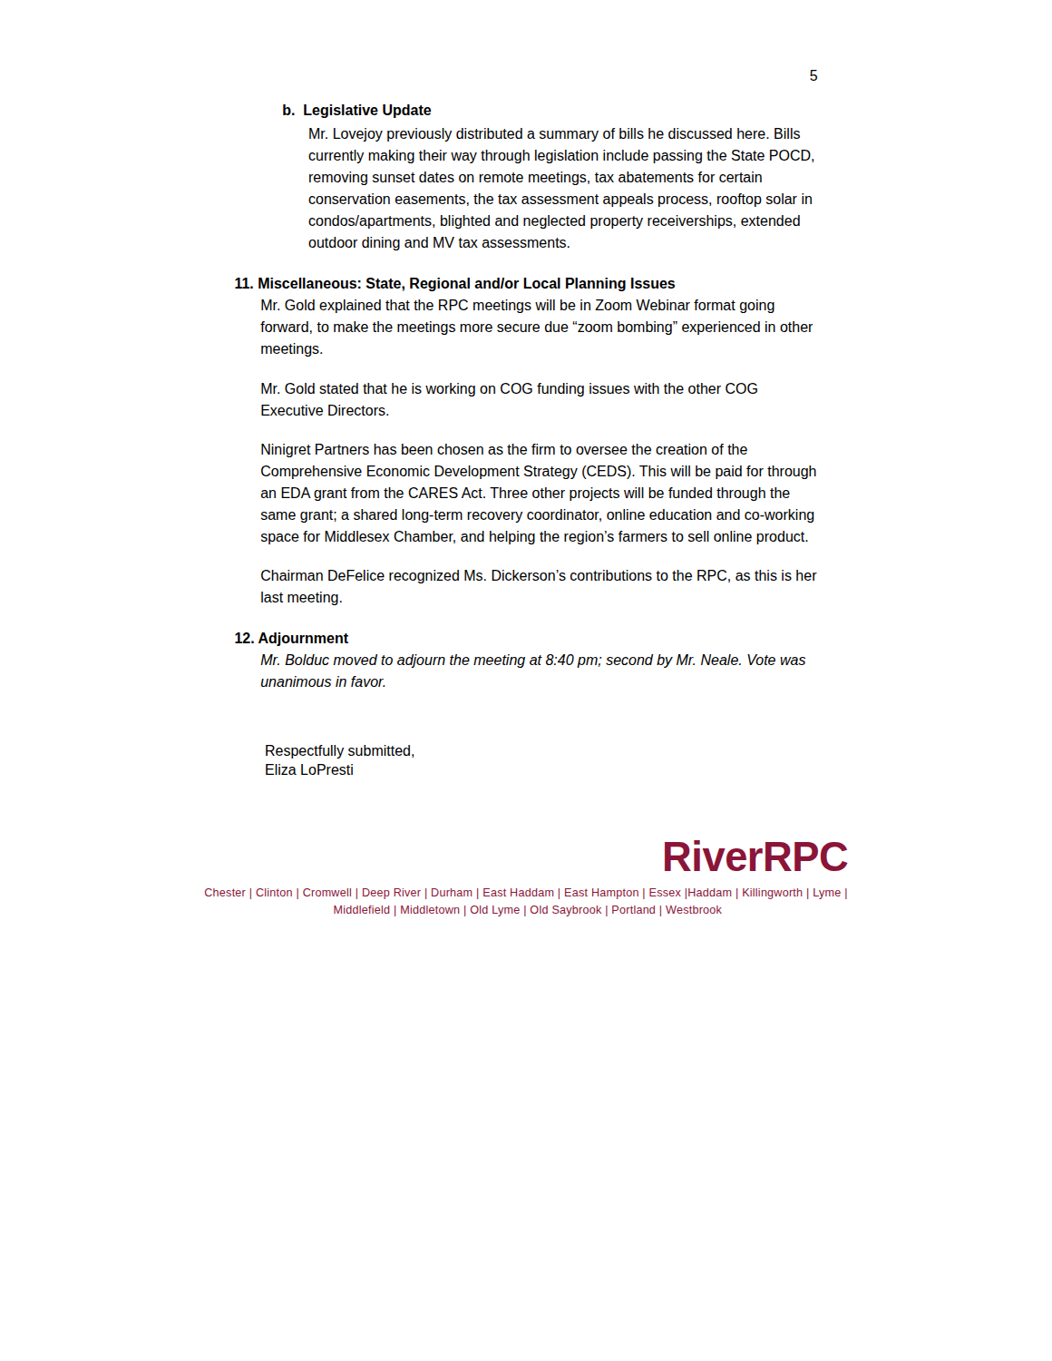5
b. Legislative Update
Mr. Lovejoy previously distributed a summary of bills he discussed here. Bills currently making their way through legislation include passing the State POCD, removing sunset dates on remote meetings, tax abatements for certain conservation easements, the tax assessment appeals process, rooftop solar in condos/apartments, blighted and neglected property receiverships, extended outdoor dining and MV tax assessments.
11. Miscellaneous: State, Regional and/or Local Planning Issues
Mr. Gold explained that the RPC meetings will be in Zoom Webinar format going forward, to make the meetings more secure due “zoom bombing” experienced in other meetings.
Mr. Gold stated that he is working on COG funding issues with the other COG Executive Directors.
Ninigret Partners has been chosen as the firm to oversee the creation of the Comprehensive Economic Development Strategy (CEDS). This will be paid for through an EDA grant from the CARES Act. Three other projects will be funded through the same grant; a shared long-term recovery coordinator, online education and co-working space for Middlesex Chamber, and helping the region’s farmers to sell online product.
Chairman DeFelice recognized Ms. Dickerson’s contributions to the RPC, as this is her last meeting.
12. Adjournment
Mr. Bolduc moved to adjourn the meeting at 8:40 pm; second by Mr. Neale. Vote was unanimous in favor.
Respectfully submitted,
Eliza LoPresti
River RPC
Chester | Clinton | Cromwell | Deep River | Durham | East Haddam | East Hampton | Essex |Haddam | Killingworth | Lyme | Middlefield | Middletown | Old Lyme | Old Saybrook | Portland | Westbrook